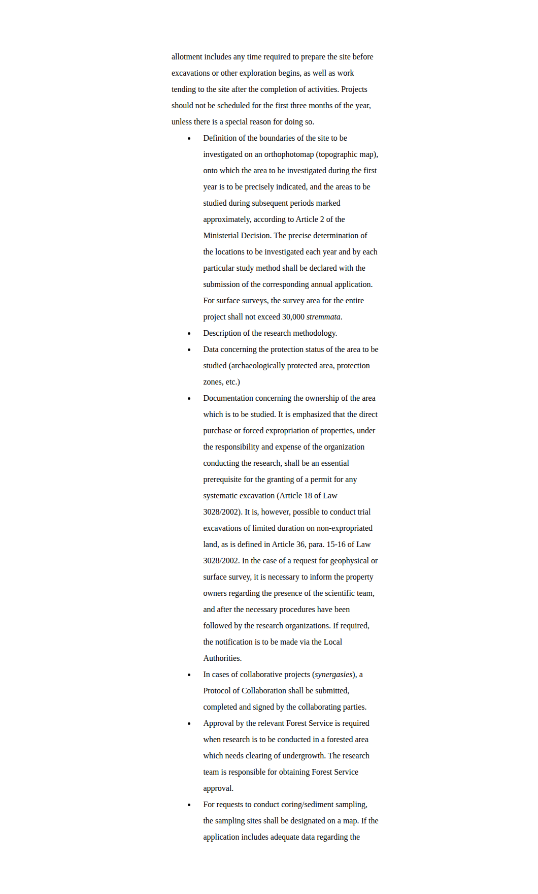allotment includes any time required to prepare the site before excavations or other exploration begins, as well as work tending to the site after the completion of activities. Projects should not be scheduled for the first three months of the year, unless there is a special reason for doing so.
Definition of the boundaries of the site to be investigated on an orthophotomap (topographic map), onto which the area to be investigated during the first year is to be precisely indicated, and the areas to be studied during subsequent periods marked approximately, according to Article 2 of the Ministerial Decision. The precise determination of the locations to be investigated each year and by each particular study method shall be declared with the submission of the corresponding annual application.
For surface surveys, the survey area for the entire project shall not exceed 30,000 stremmata.
Description of the research methodology.
Data concerning the protection status of the area to be studied (archaeologically protected area, protection zones, etc.)
Documentation concerning the ownership of the area which is to be studied. It is emphasized that the direct purchase or forced expropriation of properties, under the responsibility and expense of the organization conducting the research, shall be an essential prerequisite for the granting of a permit for any systematic excavation (Article 18 of Law 3028/2002). It is, however, possible to conduct trial excavations of limited duration on non-expropriated land, as is defined in Article 36, para. 15-16 of Law 3028/2002. In the case of a request for geophysical or surface survey, it is necessary to inform the property owners regarding the presence of the scientific team, and after the necessary procedures have been followed by the research organizations. If required, the notification is to be made via the Local Authorities.
In cases of collaborative projects (synergasies), a Protocol of Collaboration shall be submitted, completed and signed by the collaborating parties.
Approval by the relevant Forest Service is required when research is to be conducted in a forested area which needs clearing of undergrowth. The research team is responsible for obtaining Forest Service approval.
For requests to conduct coring/sediment sampling, the sampling sites shall be designated on a map. If the application includes adequate data regarding the